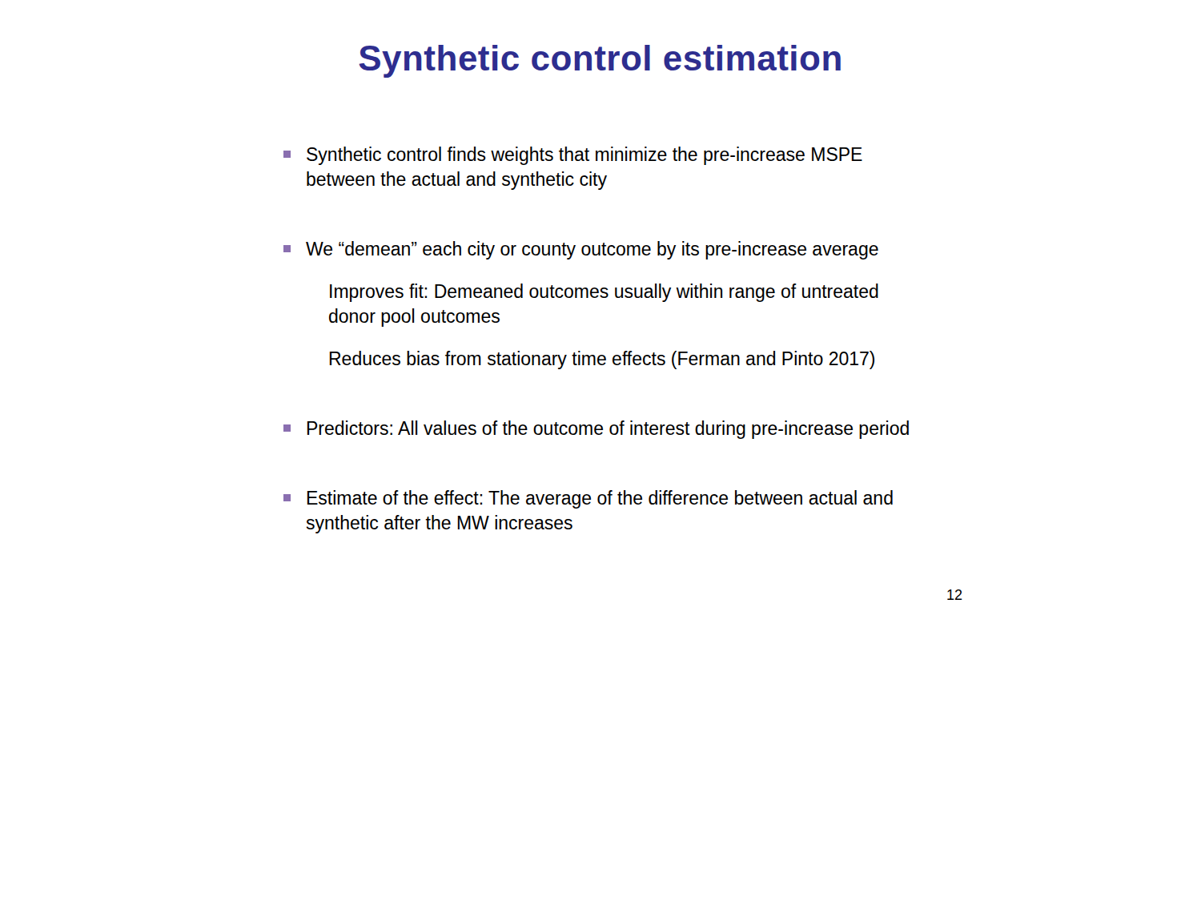Synthetic control estimation
Synthetic control finds weights that minimize the pre-increase MSPE between the actual and synthetic city
We “demean” each city or county outcome by its pre-increase average
Improves fit: Demeaned outcomes usually within range of untreated donor pool outcomes
Reduces bias from stationary time effects (Ferman and Pinto 2017)
Predictors: All values of the outcome of interest during pre-increase period
Estimate of the effect: The average of the difference between actual and synthetic after the MW increases
12